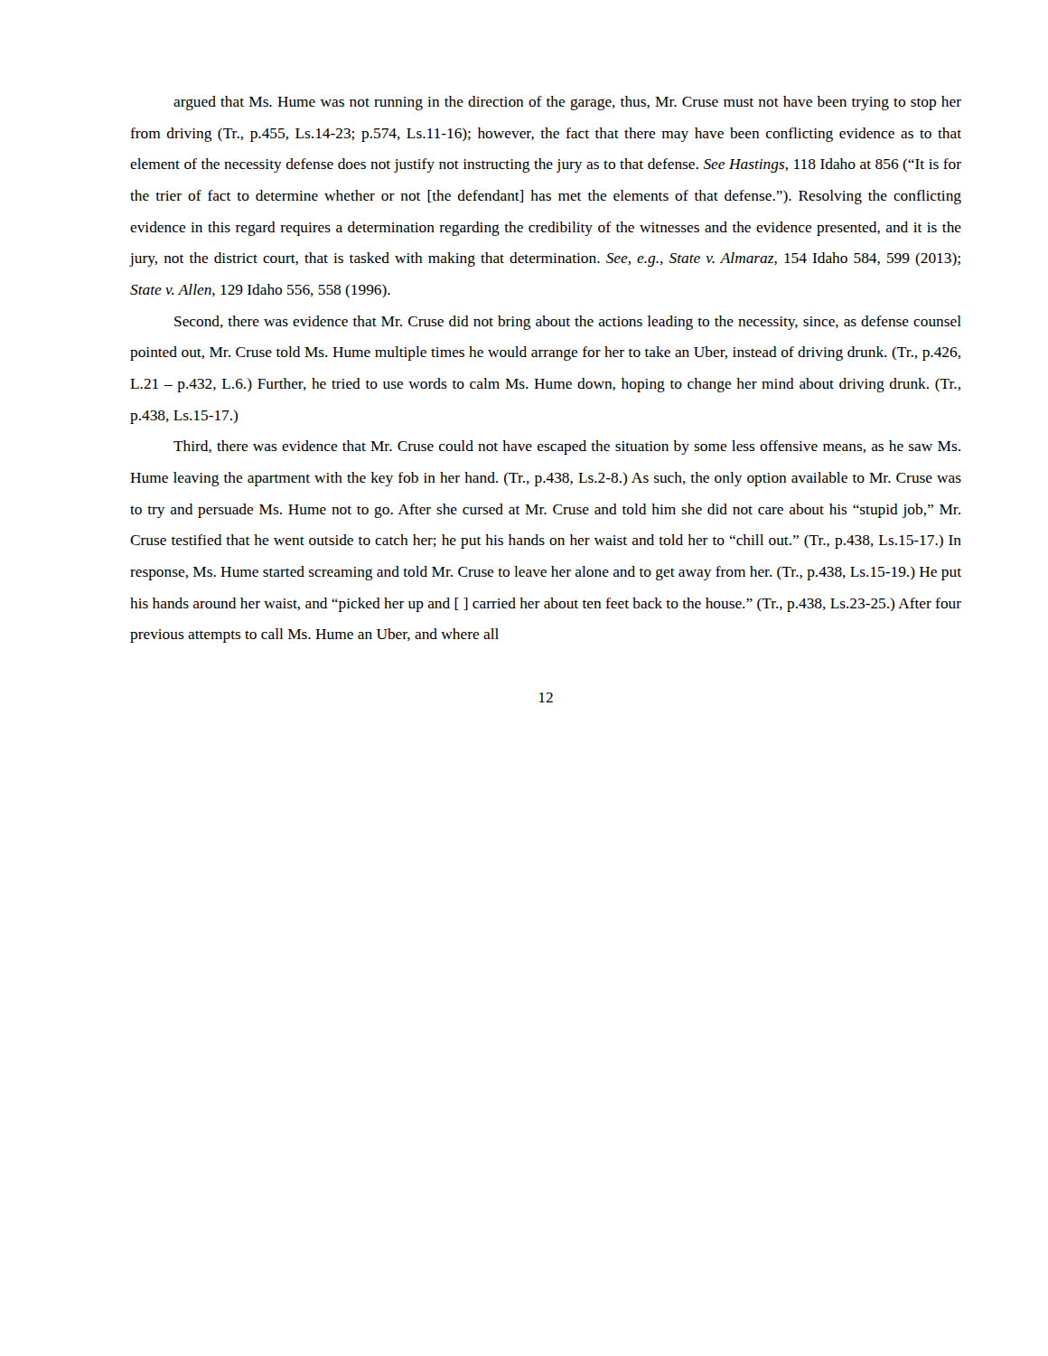argued that Ms. Hume was not running in the direction of the garage, thus, Mr. Cruse must not have been trying to stop her from driving (Tr., p.455, Ls.14-23; p.574, Ls.11-16); however, the fact that there may have been conflicting evidence as to that element of the necessity defense does not justify not instructing the jury as to that defense. See Hastings, 118 Idaho at 856 (“It is for the trier of fact to determine whether or not [the defendant] has met the elements of that defense.”). Resolving the conflicting evidence in this regard requires a determination regarding the credibility of the witnesses and the evidence presented, and it is the jury, not the district court, that is tasked with making that determination. See, e.g., State v. Almaraz, 154 Idaho 584, 599 (2013); State v. Allen, 129 Idaho 556, 558 (1996).
Second, there was evidence that Mr. Cruse did not bring about the actions leading to the necessity, since, as defense counsel pointed out, Mr. Cruse told Ms. Hume multiple times he would arrange for her to take an Uber, instead of driving drunk. (Tr., p.426, L.21 – p.432, L.6.) Further, he tried to use words to calm Ms. Hume down, hoping to change her mind about driving drunk. (Tr., p.438, Ls.15-17.)
Third, there was evidence that Mr. Cruse could not have escaped the situation by some less offensive means, as he saw Ms. Hume leaving the apartment with the key fob in her hand. (Tr., p.438, Ls.2-8.) As such, the only option available to Mr. Cruse was to try and persuade Ms. Hume not to go. After she cursed at Mr. Cruse and told him she did not care about his “stupid job,” Mr. Cruse testified that he went outside to catch her; he put his hands on her waist and told her to “chill out.” (Tr., p.438, Ls.15-17.) In response, Ms. Hume started screaming and told Mr. Cruse to leave her alone and to get away from her. (Tr., p.438, Ls.15-19.) He put his hands around her waist, and “picked her up and [ ] carried her about ten feet back to the house.” (Tr., p.438, Ls.23-25.) After four previous attempts to call Ms. Hume an Uber, and where all
12